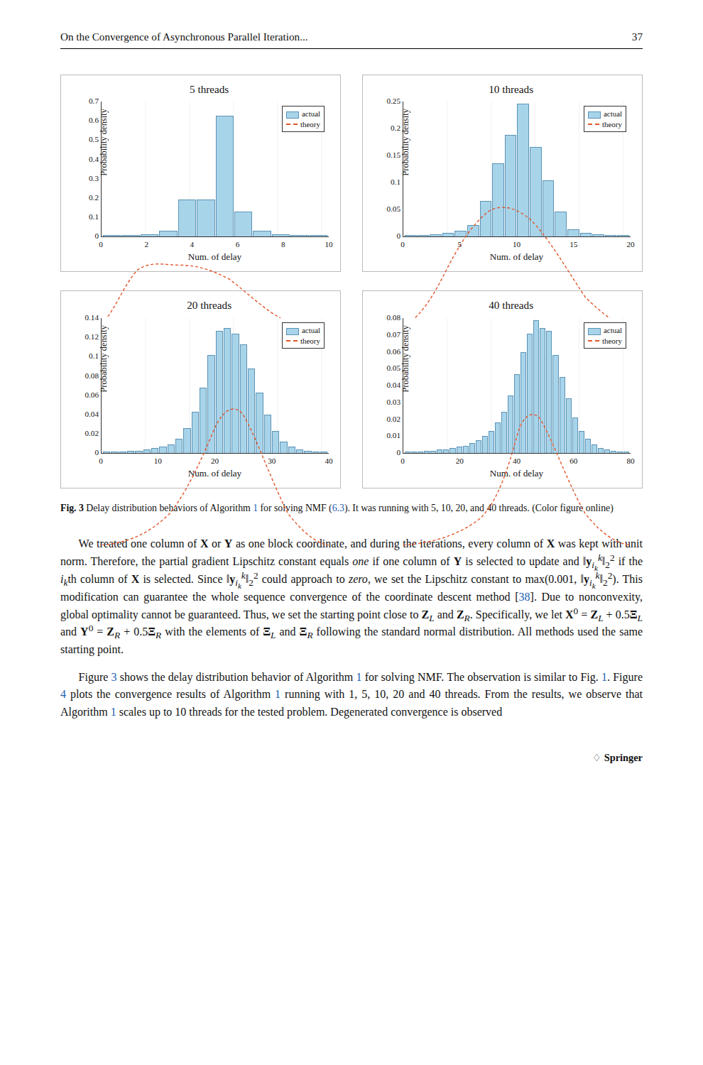On the Convergence of Asynchronous Parallel Iteration... 37
5 threads
0.7 0.6 0.5 0.4 0.3 0.2 0.1 0
Probability density
actual
theory
0 2 4 6 8 10
Num. of delay
10 threads
0.25 0.2 0.15 0.1 0.05 0
Probability density
actual
theory
0 5 10 15 20
Num. of delay
20 threads
0.14 0.12 0.1 0.08 0.06 0.04 0.02 0
Probability density
actual
theory
0 10 20 30 40
Num. of delay
40 threads
0.08 0.07 0.06 0.05 0.04 0.03 0.02 0.01 0
Probability density
actual
theory
0 20 40 60 80
Num. of delay
Fig. 3 Delay distribution behaviors of Algorithm 1 for solving NMF (6.3). It was running with 5, 10, 20, and 40 threads. (Color figure online)
We treated one column of X or Y as one block coordinate, and during the iterations, every column of X was kept with unit norm. Therefore, the partial gradient Lipschitz constant equals one if one column of Y is selected to update and ‖yikk‖22 if the ikth column of X is selected. Since ‖yikk‖22 could approach to zero, we set the Lipschitz constant to max(0.001, ‖yikk‖22). This modification can guarantee the whole sequence convergence of the coordinate descent method [38]. Due to nonconvexity, global optimality cannot be guaranteed. Thus, we set the starting point close to ZL and ZR. Specifically, we let X0 = ZL + 0.5ΞL and Y0 = ZR + 0.5ΞR with the elements of ΞL and ΞR following the standard normal distribution. All methods used the same starting point.
Figure 3 shows the delay distribution behavior of Algorithm 1 for solving NMF. The observation is similar to Fig. 1. Figure 4 plots the convergence results of Algorithm 1 running with 1, 5, 10, 20 and 40 threads. From the results, we observe that Algorithm 1 scales up to 10 threads for the tested problem. Degenerated convergence is observed
♢Springer